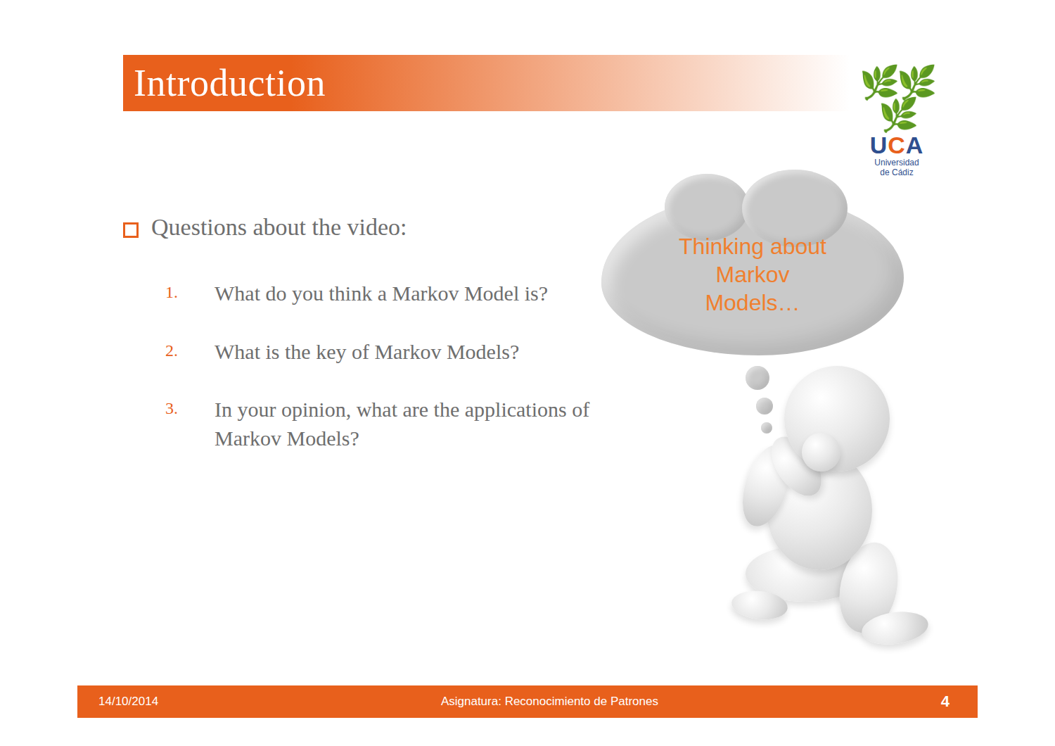Introduction
🌿🌿🌿
UCA
Universidad
de Cádiz
Questions about the video:
What do you think a Markov Model is?
What is the key of Markov Models?
In your opinion, what are the applications of Markov Models?
Thinking about
Markov
Models…
14/10/2014 Asignatura: Reconocimiento de Patrones 4